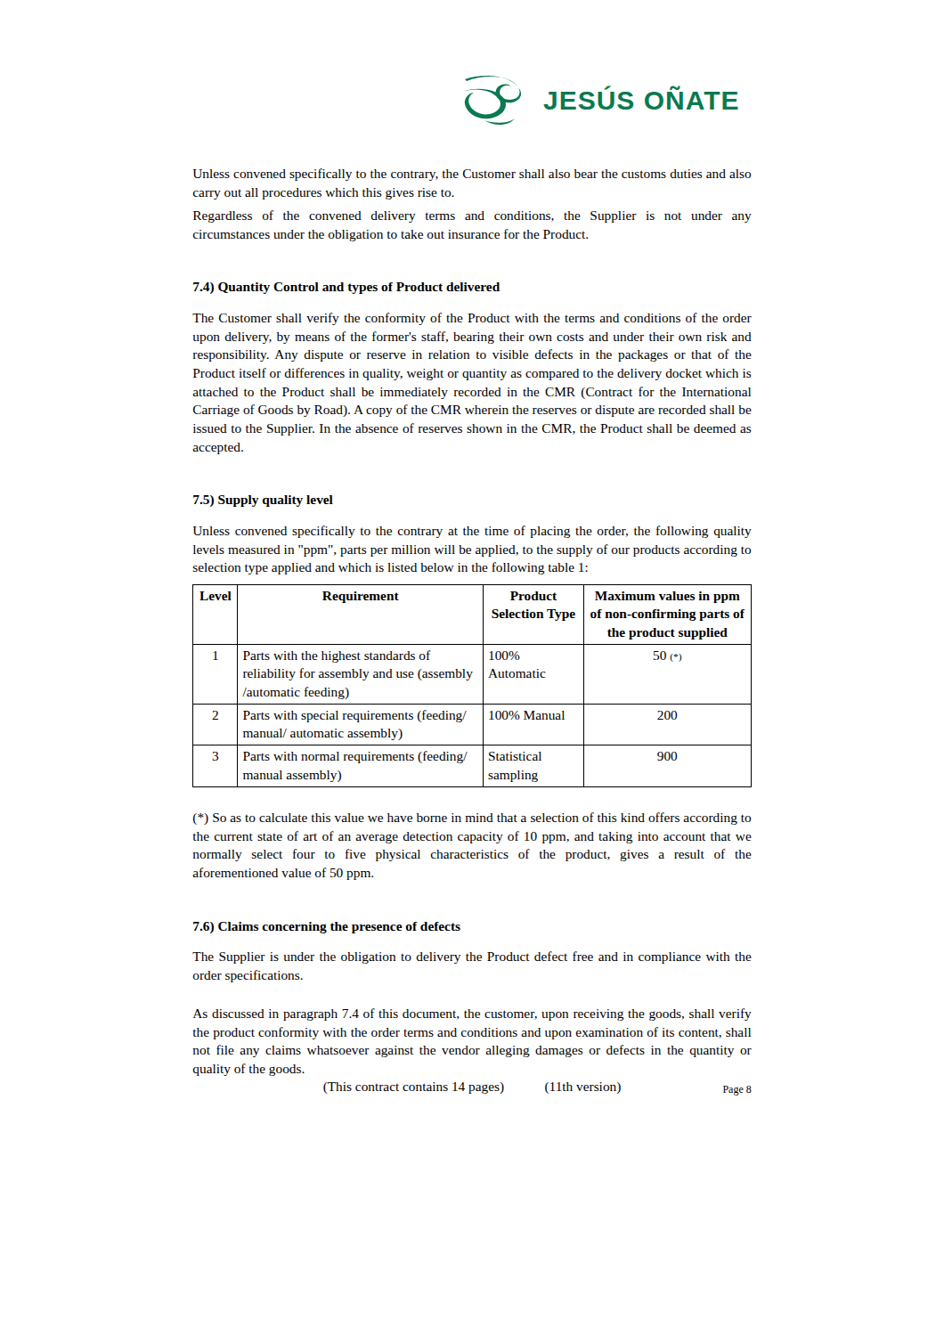JESÚS OÑATE
Unless convened specifically to the contrary, the Customer shall also bear the customs duties and also carry out all procedures which this gives rise to.
Regardless of the convened delivery terms and conditions, the Supplier is not under any circumstances under the obligation to take out insurance for the Product.
7.4) Quantity Control and types of Product delivered
The Customer shall verify the conformity of the Product with the terms and conditions of the order upon delivery, by means of the former's staff, bearing their own costs and under their own risk and responsibility. Any dispute or reserve in relation to visible defects in the packages or that of the Product itself or differences in quality, weight or quantity as compared to the delivery docket which is attached to the Product shall be immediately recorded in the CMR (Contract for the International Carriage of Goods by Road). A copy of the CMR wherein the reserves or dispute are recorded shall be issued to the Supplier. In the absence of reserves shown in the CMR, the Product shall be deemed as accepted.
7.5) Supply quality level
Unless convened specifically to the contrary at the time of placing the order, the following quality levels measured in "ppm", parts per million will be applied, to the supply of our products according to selection type applied and which is listed below in the following table 1:
| Level | Requirement | Product Selection Type | Maximum values in ppm of non-confirming parts of the product supplied |
| --- | --- | --- | --- |
| 1 | Parts with the highest standards of reliability for assembly and use (assembly /automatic feeding) | 100% Automatic | 50 (*) |
| 2 | Parts with special requirements (feeding/ manual/ automatic assembly) | 100% Manual | 200 |
| 3 | Parts with normal requirements (feeding/ manual assembly) | Statistical sampling | 900 |
(*) So as to calculate this value we have borne in mind that a selection of this kind offers according to the current state of art of an average detection capacity of 10 ppm, and taking into account that we normally select four to five physical characteristics of the product, gives a result of the aforementioned value of 50 ppm.
7.6) Claims concerning the presence of defects
The Supplier is under the obligation to delivery the Product defect free and in compliance with the order specifications.
As discussed in paragraph 7.4 of this document, the customer, upon receiving the goods, shall verify the product conformity with the order terms and conditions and upon examination of its content, shall not file any claims whatsoever against the vendor alleging damages or defects in the quantity or quality of the goods.
(This contract contains 14 pages) (11th version) Page 8